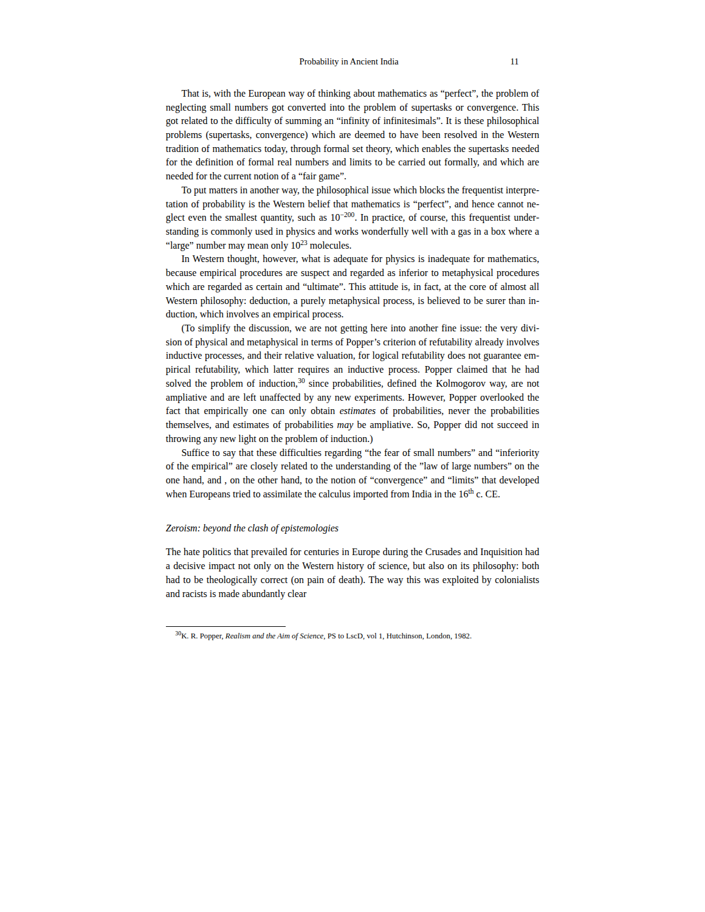Probability in Ancient India 11
That is, with the European way of thinking about mathematics as “perfect”, the problem of neglecting small numbers got converted into the problem of supertasks or convergence. This got related to the difficulty of summing an “infinity of infinitesimals”. It is these philosophical problems (supertasks, convergence) which are deemed to have been resolved in the Western tradition of mathematics today, through formal set theory, which enables the supertasks needed for the definition of formal real numbers and limits to be carried out formally, and which are needed for the current notion of a “fair game”.
To put matters in another way, the philosophical issue which blocks the frequentist interpretation of probability is the Western belief that mathematics is “perfect”, and hence cannot neglect even the smallest quantity, such as 10−200. In practice, of course, this frequentist understanding is commonly used in physics and works wonderfully well with a gas in a box where a “large” number may mean only 1023 molecules.
In Western thought, however, what is adequate for physics is inadequate for mathematics, because empirical procedures are suspect and regarded as inferior to metaphysical procedures which are regarded as certain and “ultimate”. This attitude is, in fact, at the core of almost all Western philosophy: deduction, a purely metaphysical process, is believed to be surer than induction, which involves an empirical process.
(To simplify the discussion, we are not getting here into another fine issue: the very division of physical and metaphysical in terms of Popper’s criterion of refutability already involves inductive processes, and their relative valuation, for logical refutability does not guarantee empirical refutability, which latter requires an inductive process. Popper claimed that he had solved the problem of induction,30 since probabilities, defined the Kolmogorov way, are not ampliative and are left unaffected by any new experiments. However, Popper overlooked the fact that empirically one can only obtain estimates of probabilities, never the probabilities themselves, and estimates of probabilities may be ampliative. So, Popper did not succeed in throwing any new light on the problem of induction.)
Suffice to say that these difficulties regarding “the fear of small numbers” and “inferiority of the empirical” are closely related to the understanding of the ”law of large numbers” on the one hand, and , on the other hand, to the notion of “convergence” and “limits” that developed when Europeans tried to assimilate the calculus imported from India in the 16th c. CE.
Zeroism: beyond the clash of epistemologies
The hate politics that prevailed for centuries in Europe during the Crusades and Inquisition had a decisive impact not only on the Western history of science, but also on its philosophy: both had to be theologically correct (on pain of death). The way this was exploited by colonialists and racists is made abundantly clear
30K. R. Popper, Realism and the Aim of Science, PS to LscD, vol 1, Hutchinson, London, 1982.